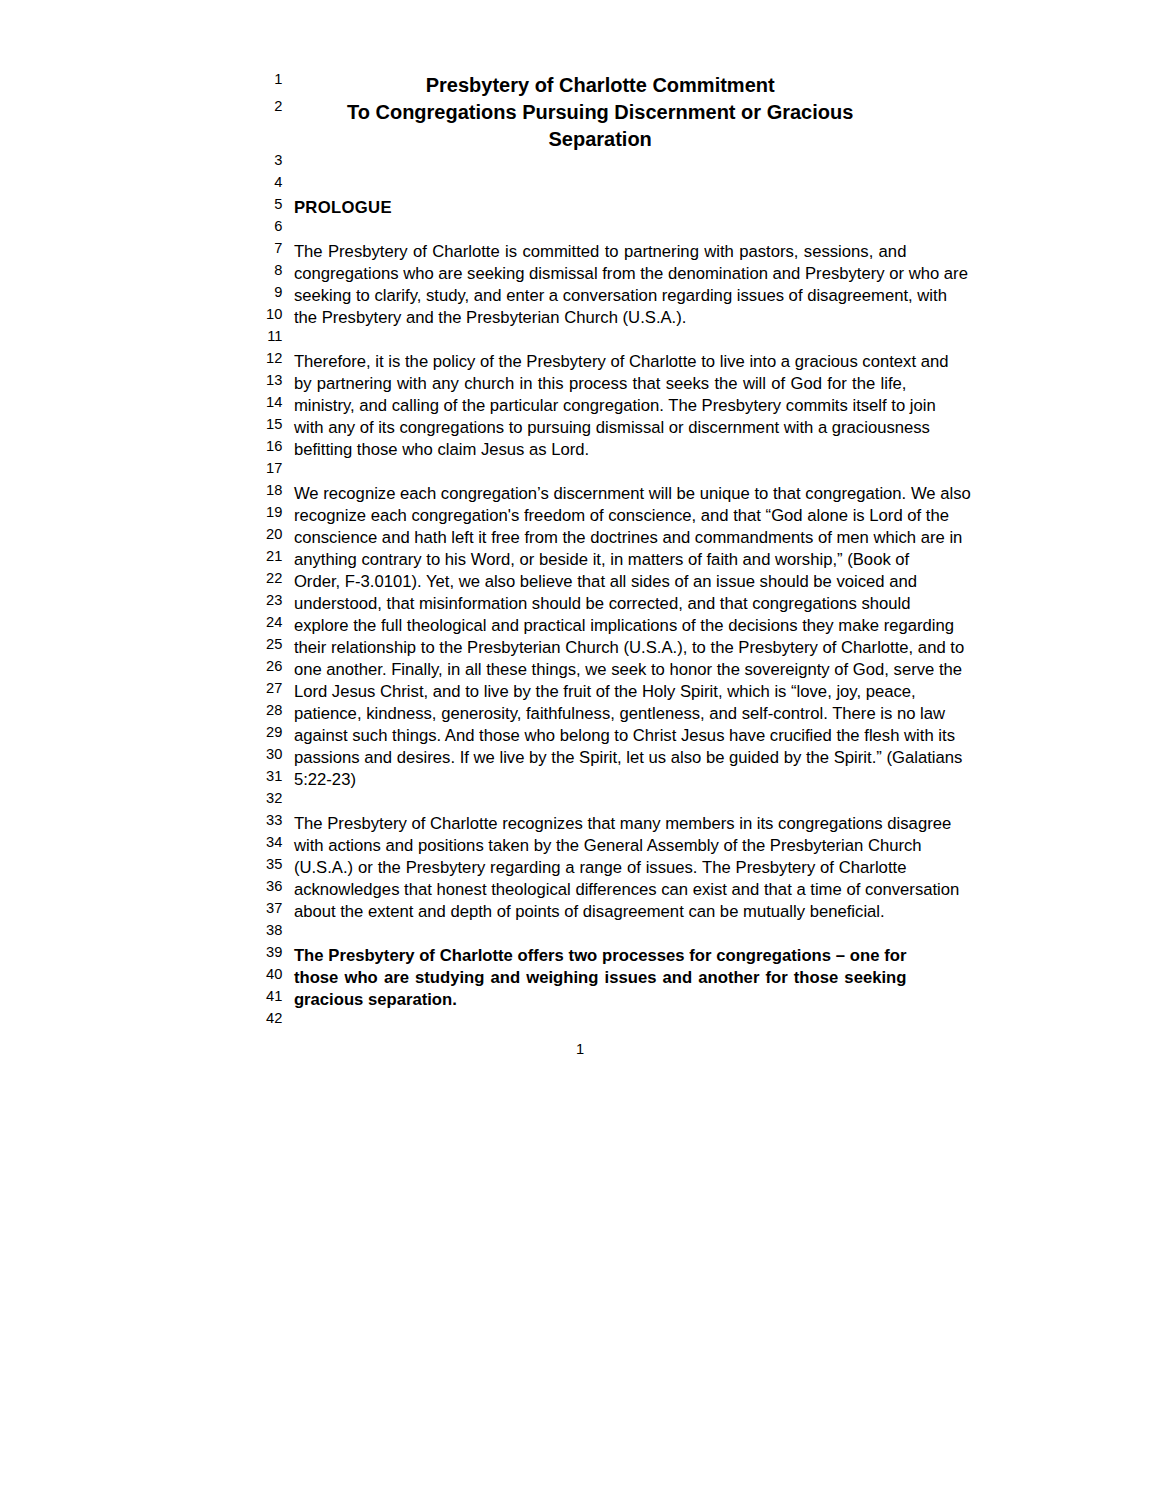Presbytery of Charlotte Commitment
To Congregations Pursuing Discernment or Gracious Separation
PROLOGUE
The Presbytery of Charlotte is committed to partnering with pastors, sessions, and
congregations who are seeking dismissal from the denomination and Presbytery or who are
seeking to clarify, study, and enter a conversation regarding issues of disagreement, with
the Presbytery and the Presbyterian Church (U.S.A.).
Therefore, it is the policy of the Presbytery of Charlotte to live into a gracious context and
by partnering with any church in this process that seeks the will of God for the life,
ministry, and calling of the particular congregation. The Presbytery commits itself to join
with any of its congregations to pursuing dismissal or discernment with a graciousness
befitting those who claim Jesus as Lord.
We recognize each congregation’s discernment will be unique to that congregation. We also
recognize each congregation's freedom of conscience, and that “God alone is Lord of the
conscience and hath left it free from the doctrines and commandments of men which are in
anything contrary to his Word, or beside it, in matters of faith and worship,” (Book of
Order, F-3.0101). Yet, we also believe that all sides of an issue should be voiced and
understood, that misinformation should be corrected, and that congregations should
explore the full theological and practical implications of the decisions they make regarding
their relationship to the Presbyterian Church (U.S.A.), to the Presbytery of Charlotte, and to
one another. Finally, in all these things, we seek to honor the sovereignty of God, serve the
Lord Jesus Christ, and to live by the fruit of the Holy Spirit, which is “love, joy, peace,
patience, kindness, generosity, faithfulness, gentleness, and self-control. There is no law
against such things. And those who belong to Christ Jesus have crucified the flesh with its
passions and desires. If we live by the Spirit, let us also be guided by the Spirit.” (Galatians
5:22-23)
The Presbytery of Charlotte recognizes that many members in its congregations disagree
with actions and positions taken by the General Assembly of the Presbyterian Church
(U.S.A.) or the Presbytery regarding a range of issues. The Presbytery of Charlotte
acknowledges that honest theological differences can exist and that a time of conversation
about the extent and depth of points of disagreement can be mutually beneficial.
The Presbytery of Charlotte offers two processes for congregations – one for
those who are studying and weighing issues and another for those seeking
gracious separation.
1